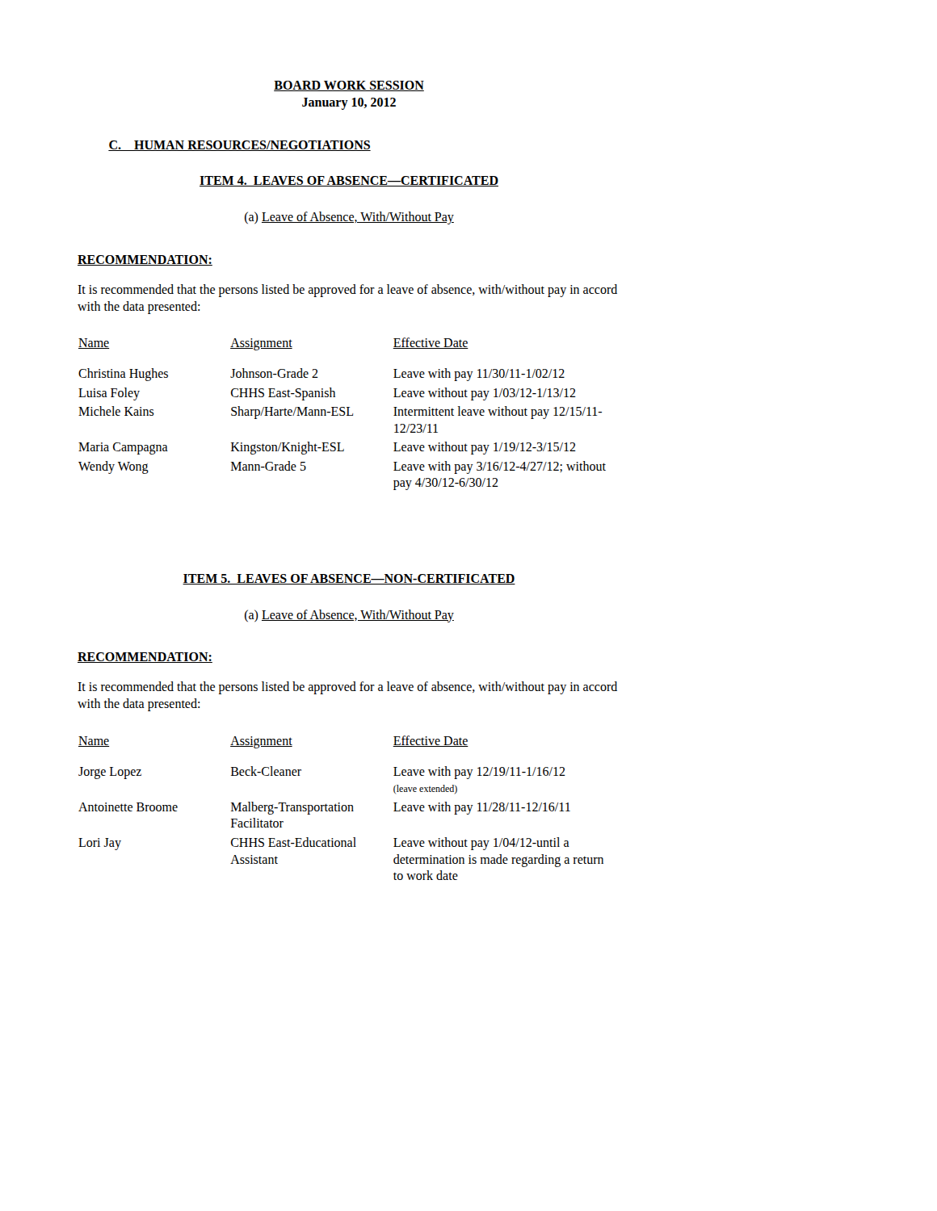BOARD WORK SESSION
January 10, 2012
C. HUMAN RESOURCES/NEGOTIATIONS
ITEM 4. LEAVES OF ABSENCE—CERTIFICATED
(a) Leave of Absence, With/Without Pay
RECOMMENDATION:
It is recommended that the persons listed be approved for a leave of absence, with/without pay in accord with the data presented:
| Name | Assignment | Effective Date |
| --- | --- | --- |
| Christina Hughes | Johnson-Grade 2 | Leave with pay 11/30/11-1/02/12 |
| Luisa Foley | CHHS East-Spanish | Leave without pay 1/03/12-1/13/12 |
| Michele Kains | Sharp/Harte/Mann-ESL | Intermittent leave without pay 12/15/11-12/23/11 |
| Maria Campagna | Kingston/Knight-ESL | Leave without pay 1/19/12-3/15/12 |
| Wendy Wong | Mann-Grade 5 | Leave with pay 3/16/12-4/27/12; without pay 4/30/12-6/30/12 |
ITEM 5. LEAVES OF ABSENCE—NON-CERTIFICATED
(a) Leave of Absence, With/Without Pay
RECOMMENDATION:
It is recommended that the persons listed be approved for a leave of absence, with/without pay in accord with the data presented:
| Name | Assignment | Effective Date |
| --- | --- | --- |
| Jorge Lopez | Beck-Cleaner | Leave with pay 12/19/11-1/16/12 (leave extended) |
| Antoinette Broome | Malberg-Transportation Facilitator | Leave with pay 11/28/11-12/16/11 |
| Lori Jay | CHHS East-Educational Assistant | Leave without pay 1/04/12-until a determination is made regarding a return to work date |